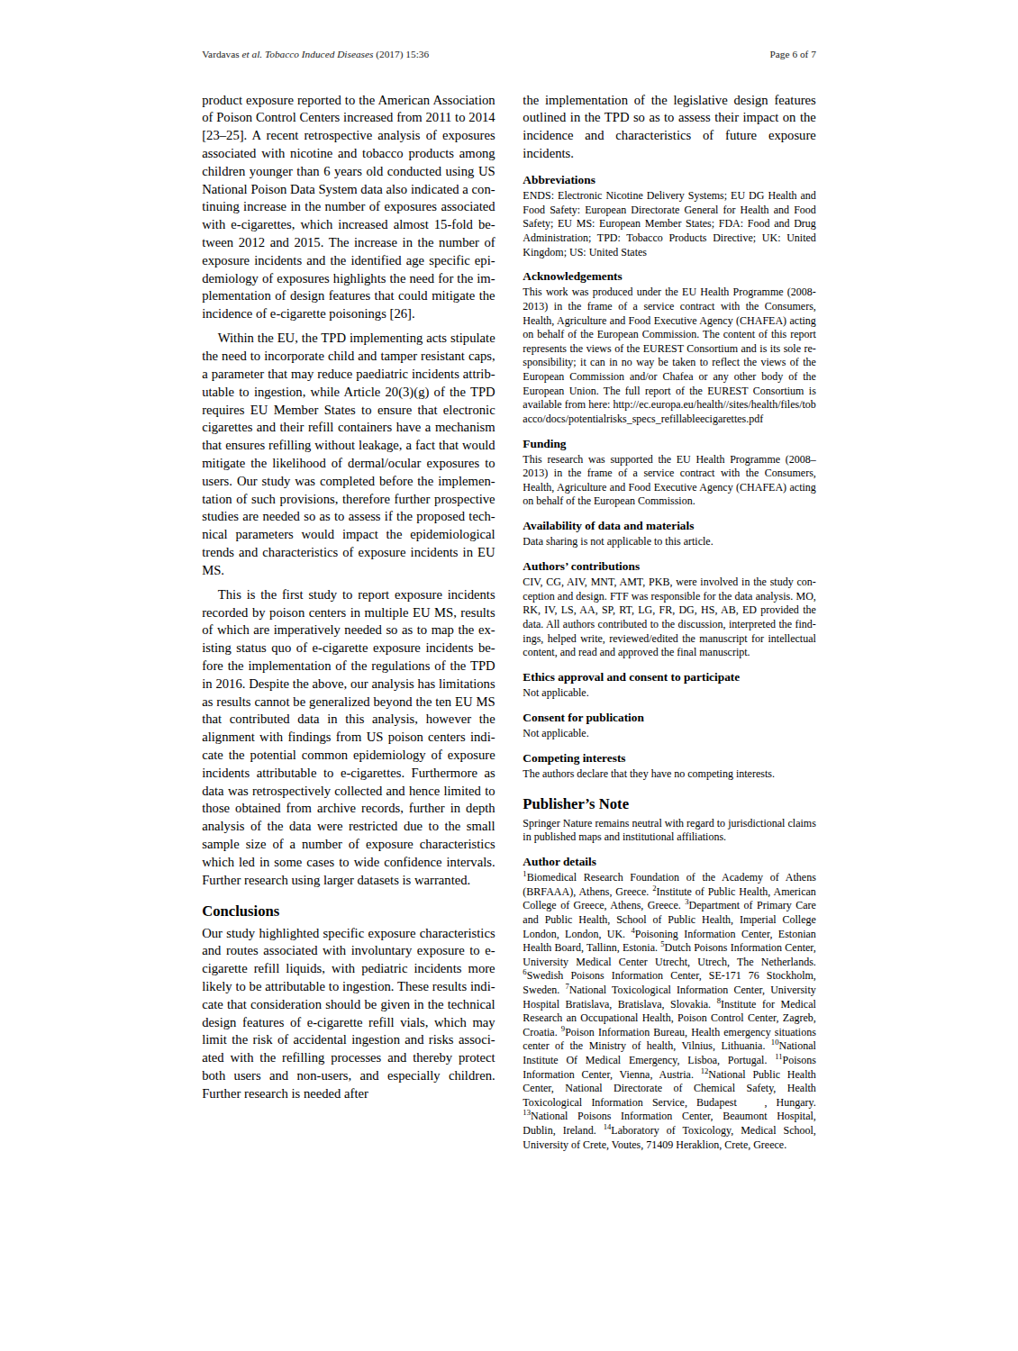Vardavas et al. Tobacco Induced Diseases (2017) 15:36
Page 6 of 7
product exposure reported to the American Association of Poison Control Centers increased from 2011 to 2014 [23–25]. A recent retrospective analysis of exposures associated with nicotine and tobacco products among children younger than 6 years old conducted using US National Poison Data System data also indicated a continuing increase in the number of exposures associated with e-cigarettes, which increased almost 15-fold between 2012 and 2015. The increase in the number of exposure incidents and the identified age specific epidemiology of exposures highlights the need for the implementation of design features that could mitigate the incidence of e-cigarette poisonings [26].
Within the EU, the TPD implementing acts stipulate the need to incorporate child and tamper resistant caps, a parameter that may reduce paediatric incidents attributable to ingestion, while Article 20(3)(g) of the TPD requires EU Member States to ensure that electronic cigarettes and their refill containers have a mechanism that ensures refilling without leakage, a fact that would mitigate the likelihood of dermal/ocular exposures to users. Our study was completed before the implementation of such provisions, therefore further prospective studies are needed so as to assess if the proposed technical parameters would impact the epidemiological trends and characteristics of exposure incidents in EU MS.
This is the first study to report exposure incidents recorded by poison centers in multiple EU MS, results of which are imperatively needed so as to map the existing status quo of e-cigarette exposure incidents before the implementation of the regulations of the TPD in 2016. Despite the above, our analysis has limitations as results cannot be generalized beyond the ten EU MS that contributed data in this analysis, however the alignment with findings from US poison centers indicate the potential common epidemiology of exposure incidents attributable to e-cigarettes. Furthermore as data was retrospectively collected and hence limited to those obtained from archive records, further in depth analysis of the data were restricted due to the small sample size of a number of exposure characteristics which led in some cases to wide confidence intervals. Further research using larger datasets is warranted.
Conclusions
Our study highlighted specific exposure characteristics and routes associated with involuntary exposure to e-cigarette refill liquids, with pediatric incidents more likely to be attributable to ingestion. These results indicate that consideration should be given in the technical design features of e-cigarette refill vials, which may limit the risk of accidental ingestion and risks associated with the refilling processes and thereby protect both users and non-users, and especially children. Further research is needed after
the implementation of the legislative design features outlined in the TPD so as to assess their impact on the incidence and characteristics of future exposure incidents.
Abbreviations
ENDS: Electronic Nicotine Delivery Systems; EU DG Health and Food Safety: European Directorate General for Health and Food Safety; EU MS: European Member States; FDA: Food and Drug Administration; TPD: Tobacco Products Directive; UK: United Kingdom; US: United States
Acknowledgements
This work was produced under the EU Health Programme (2008-2013) in the frame of a service contract with the Consumers, Health, Agriculture and Food Executive Agency (CHAFEA) acting on behalf of the European Commission. The content of this report represents the views of the EUREST Consortium and is its sole responsibility; it can in no way be taken to reflect the views of the European Commission and/or Chafea or any other body of the European Union. The full report of the EUREST Consortium is available from here: http://ec.europa.eu/health//sites/health/files/tobacco/docs/potentialrisks_specs_refillableecigarettes.pdf
Funding
This research was supported the EU Health Programme (2008–2013) in the frame of a service contract with the Consumers, Health, Agriculture and Food Executive Agency (CHAFEA) acting on behalf of the European Commission.
Availability of data and materials
Data sharing is not applicable to this article.
Authors’ contributions
CIV, CG, AIV, MNT, AMT, PKB, were involved in the study conception and design. FTF was responsible for the data analysis. MO, RK, IV, LS, AA, SP, RT, LG, FR, DG, HS, AB, ED provided the data. All authors contributed to the discussion, interpreted the findings, helped write, reviewed/edited the manuscript for intellectual content, and read and approved the final manuscript.
Ethics approval and consent to participate
Not applicable.
Consent for publication
Not applicable.
Competing interests
The authors declare that they have no competing interests.
Publisher’s Note
Springer Nature remains neutral with regard to jurisdictional claims in published maps and institutional affiliations.
Author details
1Biomedical Research Foundation of the Academy of Athens (BRFAAA), Athens, Greece. 2Institute of Public Health, American College of Greece, Athens, Greece. 3Department of Primary Care and Public Health, School of Public Health, Imperial College London, London, UK. 4Poisoning Information Center, Estonian Health Board, Tallinn, Estonia. 5Dutch Poisons Information Center, University Medical Center Utrecht, Utrech, The Netherlands. 6Swedish Poisons Information Center, SE-171 76 Stockholm, Sweden. 7National Toxicological Information Center, University Hospital Bratislava, Bratislava, Slovakia. 8Institute for Medical Research an Occupational Health, Poison Control Center, Zagreb, Croatia. 9Poison Information Bureau, Health emergency situations center of the Ministry of health, Vilnius, Lithuania. 10National Institute Of Medical Emergency, Lisboa, Portugal. 11Poisons Information Center, Vienna, Austria. 12National Public Health Center, National Directorate of Chemical Safety, Health Toxicological Information Service, Budapest , Hungary. 13National Poisons Information Center, Beaumont Hospital, Dublin, Ireland. 14Laboratory of Toxicology, Medical School, University of Crete, Voutes, 71409 Heraklion, Crete, Greece.